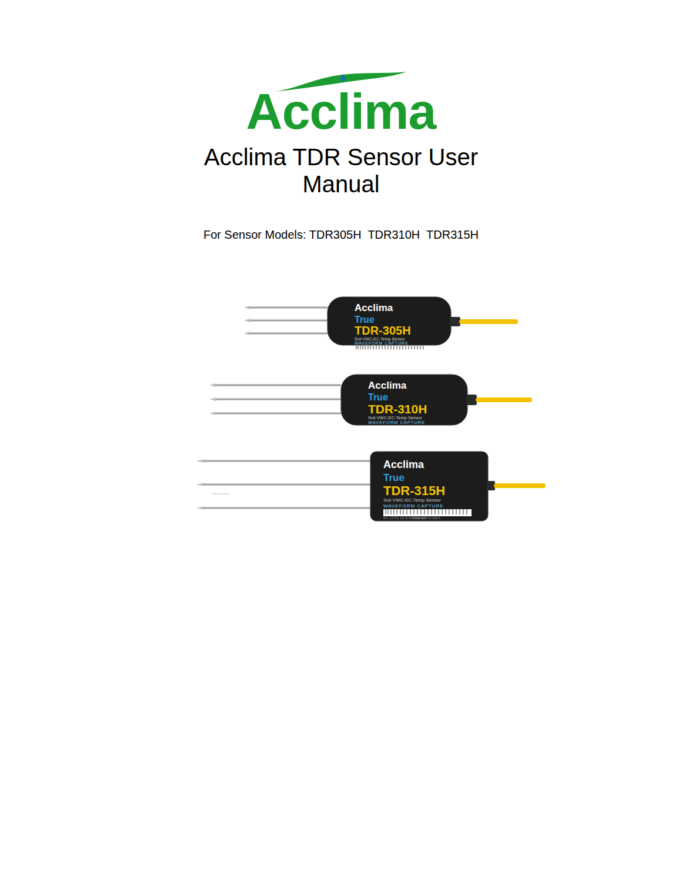Acclima
Acclima TDR Sensor User
Manual
For Sensor Models: TDR305H TDR310H TDR315H
Acclima True TDR-305H Soil VWC-EC-Temp Sensor WAVEFORM CAPTURE
Acclima True TDR-310H Soil VWC-EC-Temp Sensor WAVEFORM CAPTURE
Acclima True TDR-315H Soil VWC-EC-Temp Sensor WAVEFORM CAPTURE Hardware Rev. 1.0 P/N: 101-00-0045 S/N: 0001-00-0000-0